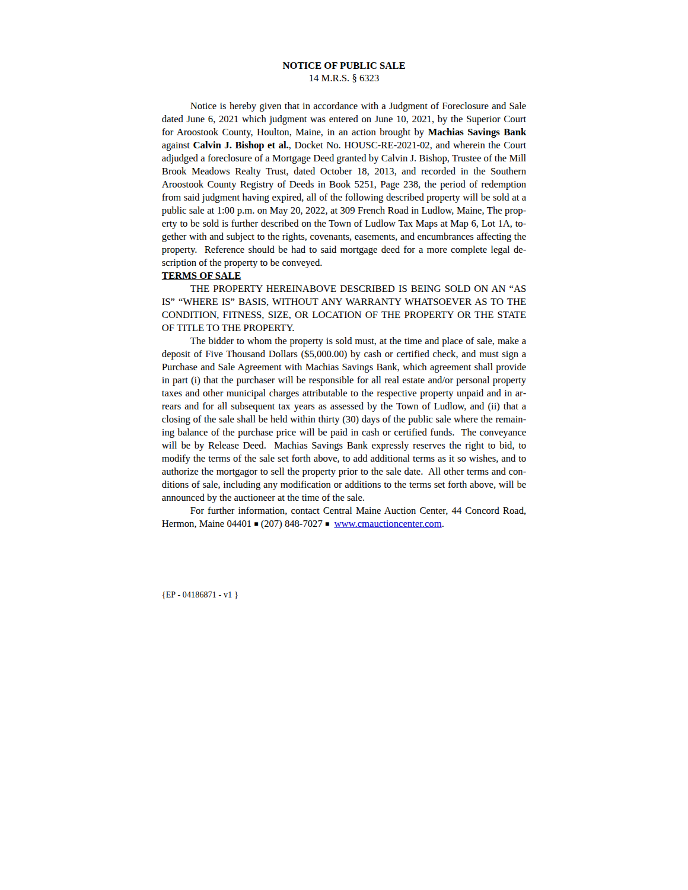NOTICE OF PUBLIC SALE
14 M.R.S. § 6323
Notice is hereby given that in accordance with a Judgment of Foreclosure and Sale dated June 6, 2021 which judgment was entered on June 10, 2021, by the Superior Court for Aroostook County, Houlton, Maine, in an action brought by Machias Savings Bank against Calvin J. Bishop et al., Docket No. HOUSC-RE-2021-02, and wherein the Court adjudged a foreclosure of a Mortgage Deed granted by Calvin J. Bishop, Trustee of the Mill Brook Meadows Realty Trust, dated October 18, 2013, and recorded in the Southern Aroostook County Registry of Deeds in Book 5251, Page 238, the period of redemption from said judgment having expired, all of the following described property will be sold at a public sale at 1:00 p.m. on May 20, 2022, at 309 French Road in Ludlow, Maine, The property to be sold is further described on the Town of Ludlow Tax Maps at Map 6, Lot 1A, together with and subject to the rights, covenants, easements, and encumbrances affecting the property. Reference should be had to said mortgage deed for a more complete legal description of the property to be conveyed.
TERMS OF SALE
The property hereinabove described is being sold on an “as is” “where is” basis, without any warranty whatsoever as to the condition, fitness, size, or location of the property or the state of title to the property.
The bidder to whom the property is sold must, at the time and place of sale, make a deposit of Five Thousand Dollars ($5,000.00) by cash or certified check, and must sign a Purchase and Sale Agreement with Machias Savings Bank, which agreement shall provide in part (i) that the purchaser will be responsible for all real estate and/or personal property taxes and other municipal charges attributable to the respective property unpaid and in arrears and for all subsequent tax years as assessed by the Town of Ludlow, and (ii) that a closing of the sale shall be held within thirty (30) days of the public sale where the remaining balance of the purchase price will be paid in cash or certified funds. The conveyance will be by Release Deed. Machias Savings Bank expressly reserves the right to bid, to modify the terms of the sale set forth above, to add additional terms as it so wishes, and to authorize the mortgagor to sell the property prior to the sale date. All other terms and conditions of sale, including any modification or additions to the terms set forth above, will be announced by the auctioneer at the time of the sale.
For further information, contact Central Maine Auction Center, 44 Concord Road, Hermon, Maine 04401 ■ (207) 848-7027 ■ www.cmauctioncenter.com.
{EP - 04186871 - v1 }